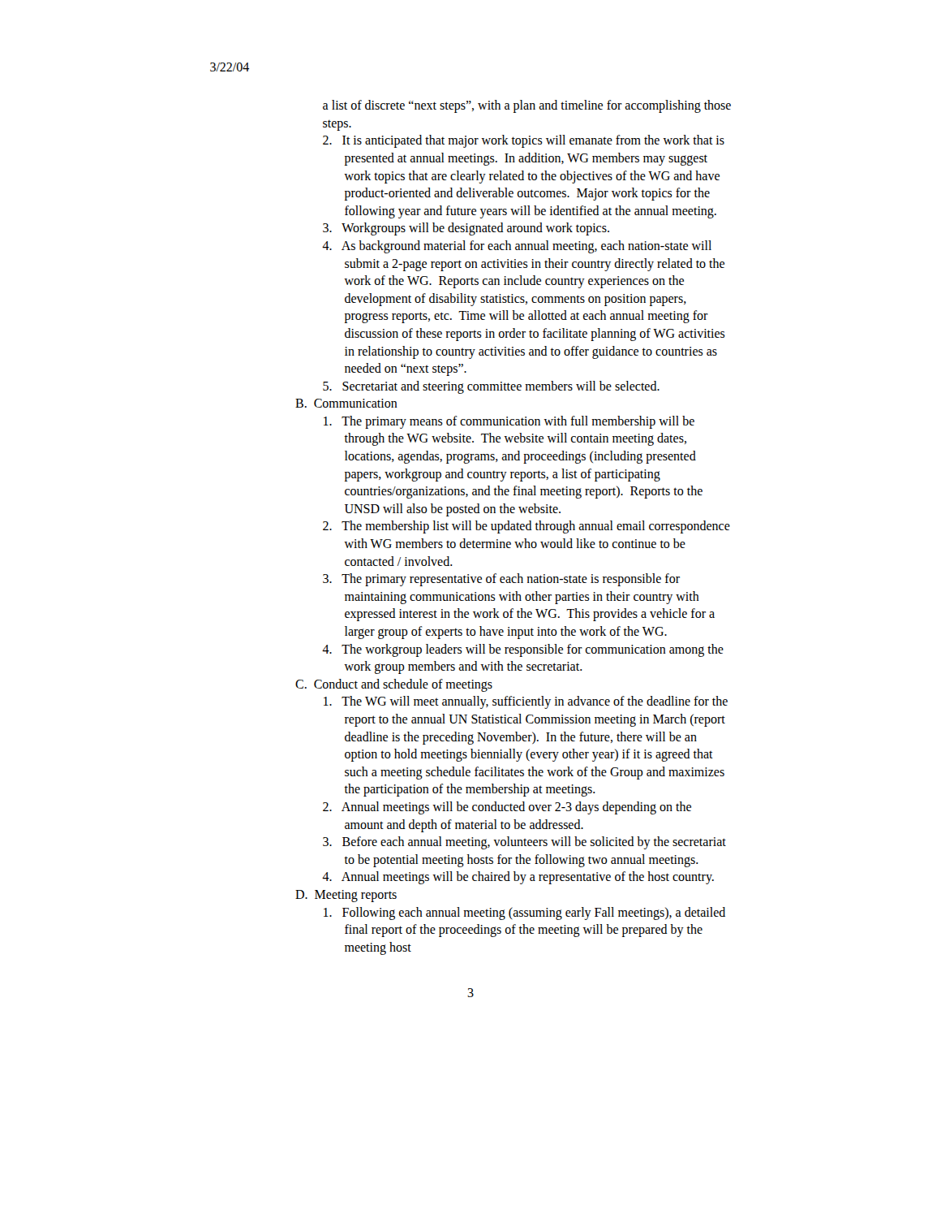3/22/04
a list of discrete “next steps”, with a plan and timeline for accomplishing those steps.
2. It is anticipated that major work topics will emanate from the work that is presented at annual meetings. In addition, WG members may suggest work topics that are clearly related to the objectives of the WG and have product-oriented and deliverable outcomes. Major work topics for the following year and future years will be identified at the annual meeting.
3. Workgroups will be designated around work topics.
4. As background material for each annual meeting, each nation-state will submit a 2-page report on activities in their country directly related to the work of the WG. Reports can include country experiences on the development of disability statistics, comments on position papers, progress reports, etc. Time will be allotted at each annual meeting for discussion of these reports in order to facilitate planning of WG activities in relationship to country activities and to offer guidance to countries as needed on “next steps”.
5. Secretariat and steering committee members will be selected.
B. Communication
1. The primary means of communication with full membership will be through the WG website. The website will contain meeting dates, locations, agendas, programs, and proceedings (including presented papers, workgroup and country reports, a list of participating countries/organizations, and the final meeting report). Reports to the UNSD will also be posted on the website.
2. The membership list will be updated through annual email correspondence with WG members to determine who would like to continue to be contacted / involved.
3. The primary representative of each nation-state is responsible for maintaining communications with other parties in their country with expressed interest in the work of the WG. This provides a vehicle for a larger group of experts to have input into the work of the WG.
4. The workgroup leaders will be responsible for communication among the work group members and with the secretariat.
C. Conduct and schedule of meetings
1. The WG will meet annually, sufficiently in advance of the deadline for the report to the annual UN Statistical Commission meeting in March (report deadline is the preceding November). In the future, there will be an option to hold meetings biennially (every other year) if it is agreed that such a meeting schedule facilitates the work of the Group and maximizes the participation of the membership at meetings.
2. Annual meetings will be conducted over 2-3 days depending on the amount and depth of material to be addressed.
3. Before each annual meeting, volunteers will be solicited by the secretariat to be potential meeting hosts for the following two annual meetings.
4. Annual meetings will be chaired by a representative of the host country.
D. Meeting reports
1. Following each annual meeting (assuming early Fall meetings), a detailed final report of the proceedings of the meeting will be prepared by the meeting host
3